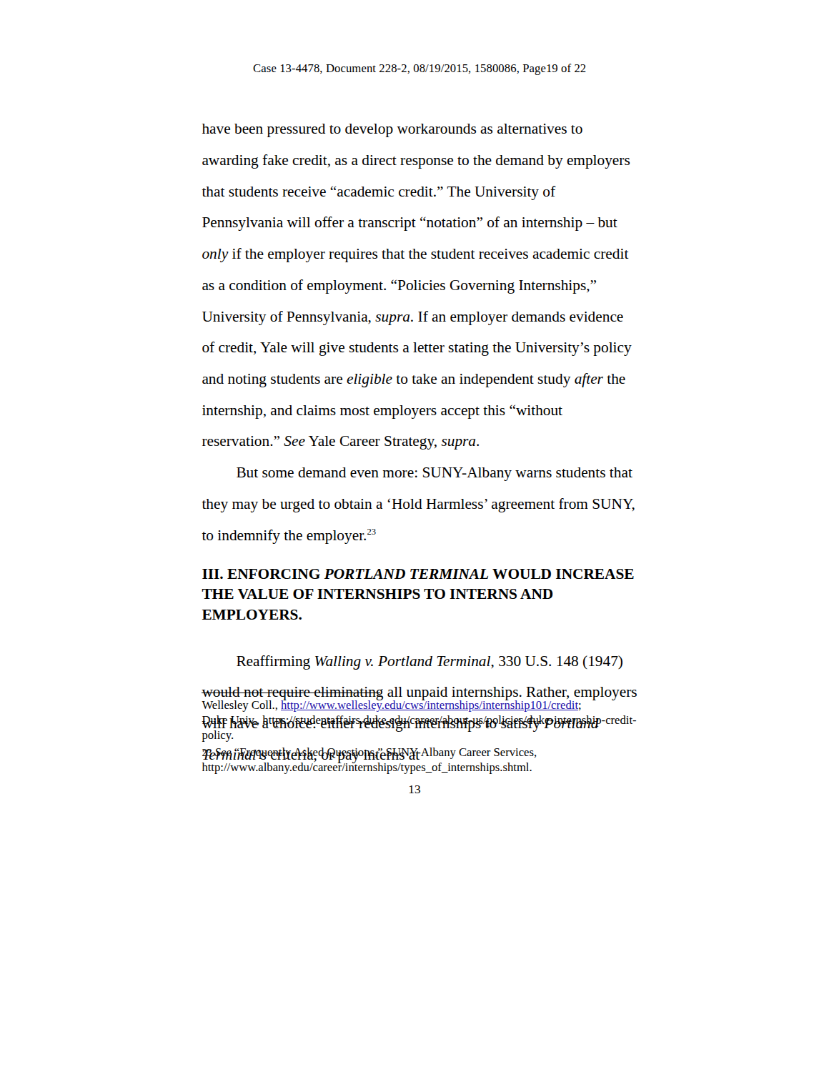Case 13-4478, Document 228-2, 08/19/2015, 1580086, Page19 of 22
have been pressured to develop workarounds as alternatives to awarding fake credit, as a direct response to the demand by employers that students receive “academic credit.” The University of Pennsylvania will offer a transcript “notation” of an internship – but only if the employer requires that the student receives academic credit as a condition of employment. “Policies Governing Internships,” University of Pennsylvania, supra. If an employer demands evidence of credit, Yale will give students a letter stating the University’s policy and noting students are eligible to take an independent study after the internship, and claims most employers accept this “without reservation.” See Yale Career Strategy, supra.
But some demand even more: SUNY-Albany warns students that they may be urged to obtain a ‘Hold Harmless’ agreement from SUNY, to indemnify the employer.23
III. ENFORCING PORTLAND TERMINAL WOULD INCREASE THE VALUE OF INTERNSHIPS TO INTERNS AND EMPLOYERS.
Reaffirming Walling v. Portland Terminal, 330 U.S. 148 (1947) would not require eliminating all unpaid internships. Rather, employers will have a choice: either redesign internships to satisfy Portland Terminal’s criteria, or pay interns at
Wellesley Coll., http://www.wellesley.edu/cws/internships/internship101/credit;
Duke Univ., https://studentaffairs.duke.edu/career/about-us/policies/duke-internship-credit-policy.
23 See “Frequently Asked Questions,” SUNY-Albany Career Services,
http://www.albany.edu/career/internships/types_of_internships.shtml.
13